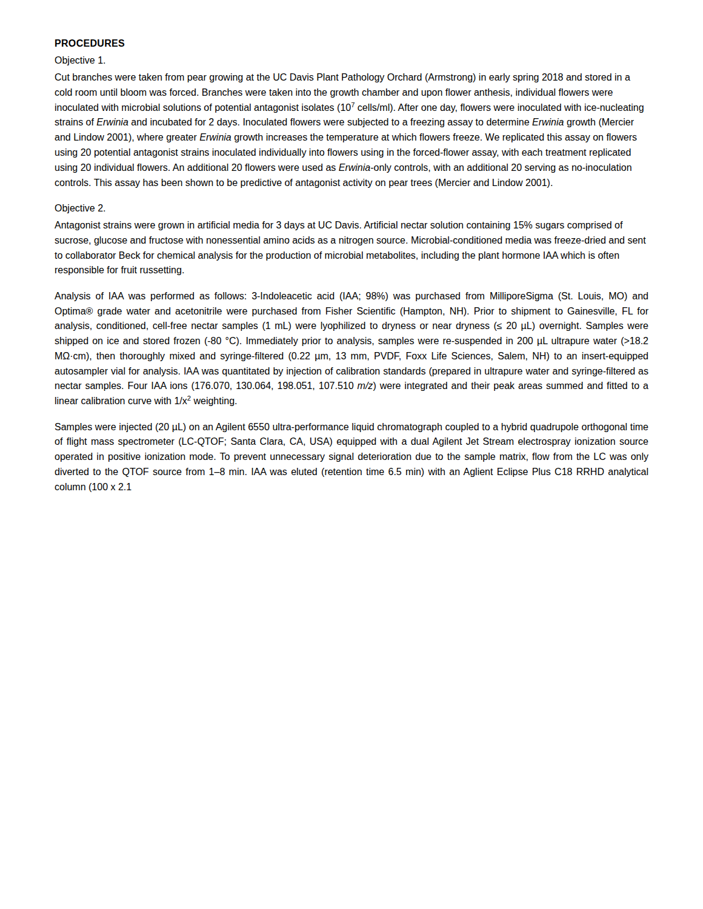PROCEDURES
Objective 1.
Cut branches were taken from pear growing at the UC Davis Plant Pathology Orchard (Armstrong) in early spring 2018 and stored in a cold room until bloom was forced. Branches were taken into the growth chamber and upon flower anthesis, individual flowers were inoculated with microbial solutions of potential antagonist isolates (107 cells/ml). After one day, flowers were inoculated with ice-nucleating strains of Erwinia and incubated for 2 days. Inoculated flowers were subjected to a freezing assay to determine Erwinia growth (Mercier and Lindow 2001), where greater Erwinia growth increases the temperature at which flowers freeze. We replicated this assay on flowers using 20 potential antagonist strains inoculated individually into flowers using in the forced-flower assay, with each treatment replicated using 20 individual flowers. An additional 20 flowers were used as Erwinia-only controls, with an additional 20 serving as no-inoculation controls. This assay has been shown to be predictive of antagonist activity on pear trees (Mercier and Lindow 2001).
Objective 2.
Antagonist strains were grown in artificial media for 3 days at UC Davis. Artificial nectar solution containing 15% sugars comprised of sucrose, glucose and fructose with nonessential amino acids as a nitrogen source. Microbial-conditioned media was freeze-dried and sent to collaborator Beck for chemical analysis for the production of microbial metabolites, including the plant hormone IAA which is often responsible for fruit russetting.
Analysis of IAA was performed as follows: 3-Indoleacetic acid (IAA; 98%) was purchased from MilliporeSigma (St. Louis, MO) and Optima® grade water and acetonitrile were purchased from Fisher Scientific (Hampton, NH). Prior to shipment to Gainesville, FL for analysis, conditioned, cell-free nectar samples (1 mL) were lyophilized to dryness or near dryness (≤ 20 µL) overnight. Samples were shipped on ice and stored frozen (-80 °C). Immediately prior to analysis, samples were re-suspended in 200 µL ultrapure water (>18.2 MΩ·cm), then thoroughly mixed and syringe-filtered (0.22 µm, 13 mm, PVDF, Foxx Life Sciences, Salem, NH) to an insert-equipped autosampler vial for analysis. IAA was quantitated by injection of calibration standards (prepared in ultrapure water and syringe-filtered as nectar samples. Four IAA ions (176.070, 130.064, 198.051, 107.510 m/z) were integrated and their peak areas summed and fitted to a linear calibration curve with 1/x2 weighting.
Samples were injected (20 µL) on an Agilent 6550 ultra-performance liquid chromatograph coupled to a hybrid quadrupole orthogonal time of flight mass spectrometer (LC-QTOF; Santa Clara, CA, USA) equipped with a dual Agilent Jet Stream electrospray ionization source operated in positive ionization mode. To prevent unnecessary signal deterioration due to the sample matrix, flow from the LC was only diverted to the QTOF source from 1–8 min. IAA was eluted (retention time 6.5 min) with an Aglient Eclipse Plus C18 RRHD analytical column (100 x 2.1